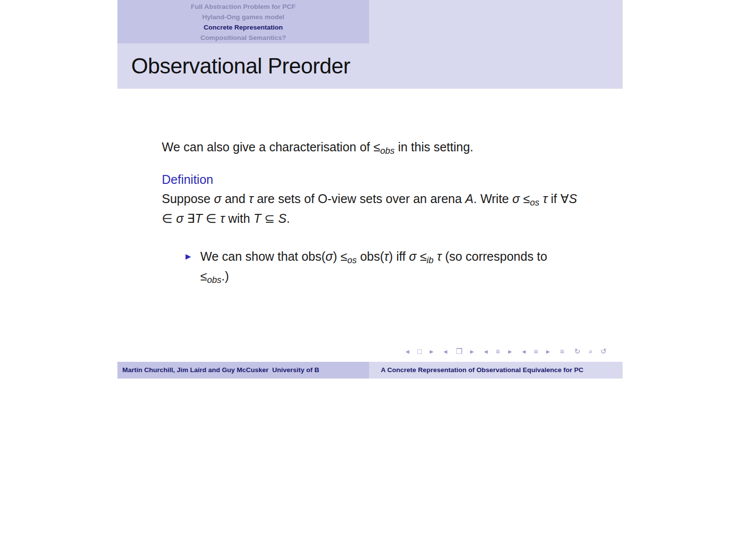Full Abstraction Problem for PCF Hyland-Ong games model Concrete Representation Compositional Semantics?
Observational Preorder
We can also give a characterisation of ≤obs in this setting.
Definition
Suppose σ and τ are sets of O-view sets over an arena A. Write σ ≤os τ if ∀S ∈ σ ∃T ∈ τ with T ⊆ S.
We can show that obs(σ) ≤os obs(τ) iff σ ≤ib τ (so corresponds to ≤obs.)
◂ □ ▸◂ ❐ ▸◂ ≡ ▸◂ ≡ ▸≡↻ ⌕ ↺
Martin Churchill, Jim Laird and Guy McCusker University of B
A Concrete Representation of Observational Equivalence for PC